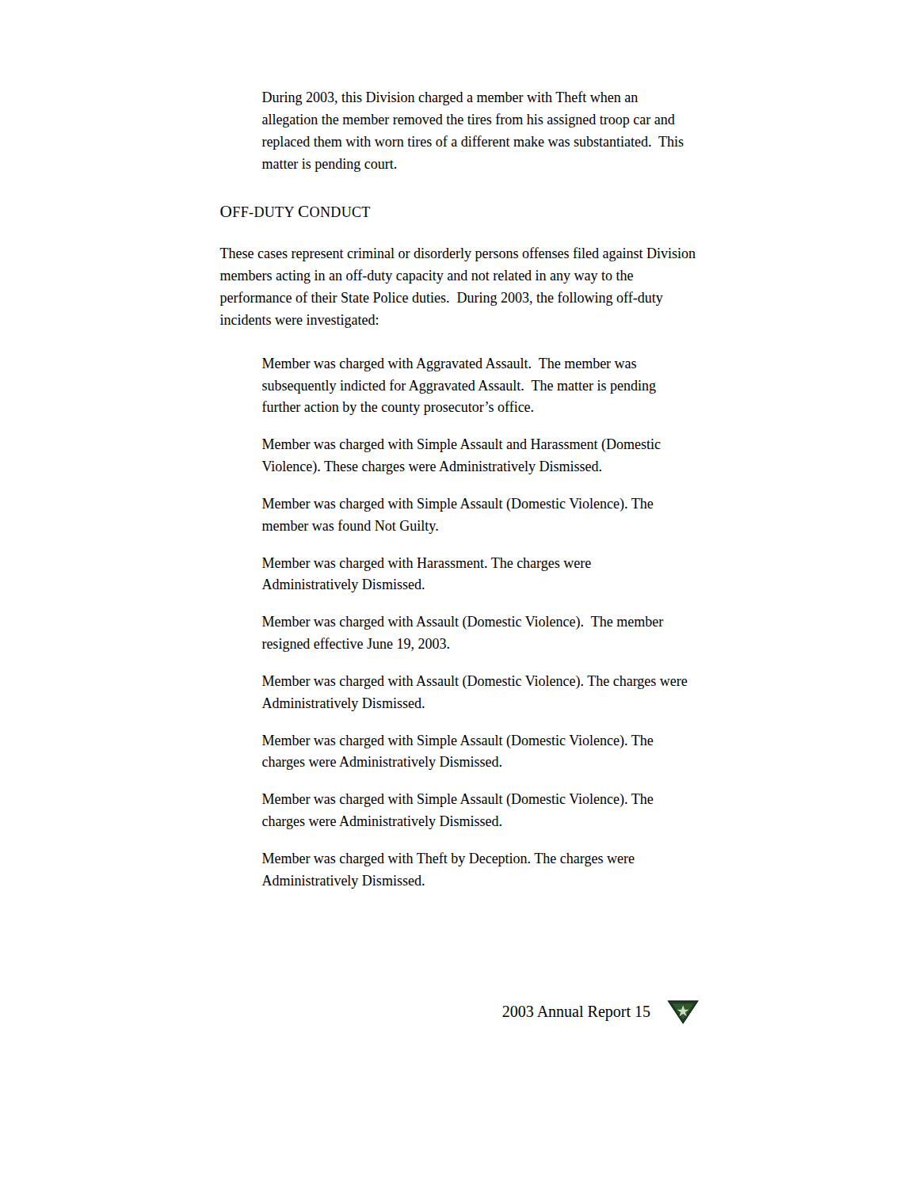During 2003, this Division charged a member with Theft when an allegation the member removed the tires from his assigned troop car and replaced them with worn tires of a different make was substantiated. This matter is pending court.
OFF-DUTY CONDUCT
These cases represent criminal or disorderly persons offenses filed against Division members acting in an off-duty capacity and not related in any way to the performance of their State Police duties. During 2003, the following off-duty incidents were investigated:
Member was charged with Aggravated Assault. The member was subsequently indicted for Aggravated Assault. The matter is pending further action by the county prosecutor’s office.
Member was charged with Simple Assault and Harassment (Domestic Violence). These charges were Administratively Dismissed.
Member was charged with Simple Assault (Domestic Violence). The member was found Not Guilty.
Member was charged with Harassment. The charges were Administratively Dismissed.
Member was charged with Assault (Domestic Violence). The member resigned effective June 19, 2003.
Member was charged with Assault (Domestic Violence). The charges were Administratively Dismissed.
Member was charged with Simple Assault (Domestic Violence). The charges were Administratively Dismissed.
Member was charged with Simple Assault (Domestic Violence). The charges were Administratively Dismissed.
Member was charged with Theft by Deception. The charges were Administratively Dismissed.
2003 Annual Report 15